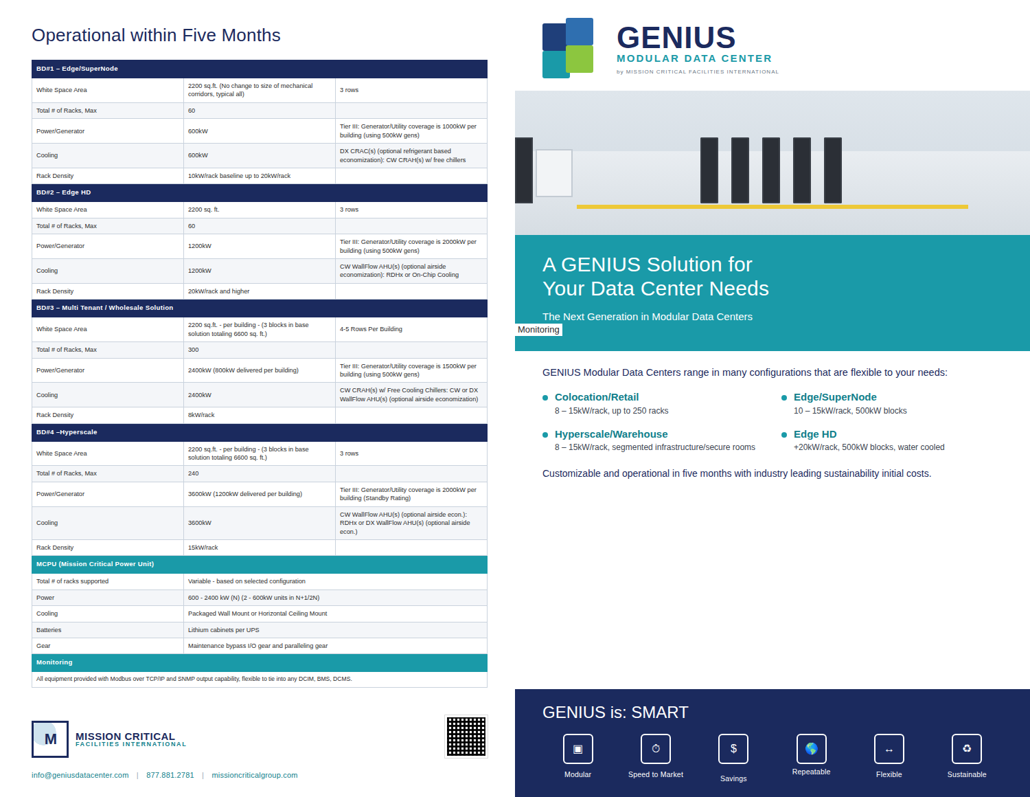Operational within Five Months
| BD#1 – Edge/SuperNode |
| --- |
| White Space Area | 2200 sq.ft. (No change to size of mechanical corridors, typical all) | 3 rows |
| Total # of Racks, Max | 60 | |
| Power/Generator | 600kW | Tier III: Generator/Utility coverage is 1000kW per building (using 500kW gens) |
| Cooling | 600kW | DX CRAC(s) (optional refrigerant based economization): CW CRAH(s) w/ free chillers |
| Rack Density | 10kW/rack baseline up to 20kW/rack | |
| BD#2 – Edge HD |
| White Space Area | 2200 sq. ft. | 3 rows |
| Total # of Racks, Max | 60 | |
| Power/Generator | 1200kW | Tier III: Generator/Utility coverage is 2000kW per building (using 500kW gens) |
| Cooling | 1200kW | CW WallFlow AHU(s) (optional airside economization): RDHx or On-Chip Cooling |
| Rack Density | 20kW/rack and higher | |
| BD#3 – Multi Tenant / Wholesale Solution |
| White Space Area | 2200 sq.ft. - per building - (3 blocks in base solution totaling 6600 sq. ft.) | 4-5 Rows Per Building |
| Total # of Racks, Max | 300 | |
| Power/Generator | 2400kW (800kW delivered per building) | Tier III: Generator/Utility coverage is 1500kW per building (using 500kW gens) |
| Cooling | 2400kW | CW CRAH(s) w/ Free Cooling Chillers: CW or DX WallFlow AHU(s) (optional airside economization) |
| Rack Density | 8kW/rack | |
| BD#4 –Hyperscale |
| White Space Area | 2200 sq.ft. - per building - (3 blocks in base solution totaling 6600 sq. ft.) | 3 rows |
| Total # of Racks, Max | 240 | |
| Power/Generator | 3600kW (1200kW delivered per building) | Tier III: Generator/Utility coverage is 2000kW per building (Standby Rating) |
| Cooling | 3600kW | CW WallFlow AHU(s) (optional airside econ.): RDHx or DX WallFlow AHU(s) (optional airside econ.) |
| Rack Density | 15kW/rack | |
| MCPU (Mission Critical Power Unit) |
| Total # of racks supported | Variable - based on selected configuration |
| Power | 600 - 2400 kW (N) (2 - 600kW units in N+1/2N) |
| Cooling | Packaged Wall Mount or Horizontal Ceiling Mount |
| Batteries | Lithium cabinets per UPS |
| Gear | Maintenance bypass I/O gear and paralleling gear |
| Monitoring |
| All equipment provided with Modbus over TCP/IP and SNMP output capability, flexible to tie into any DCIM, BMS, DCMS. |
M
MISSION CRITICAL
FACILITIES INTERNATIONAL
info@geniusdatacenter.com | 877.881.2781 | missioncriticalgroup.com
GENIUS
MODULAR DATA CENTER
by MISSION CRITICAL FACILITIES INTERNATIONAL
A GENIUS Solution for
Your Data Center Needs
The Next Generation in Modular Data Centers
Monitoring
GENIUS Modular Data Centers range in many configurations that are flexible to your needs:
Colocation/Retail 8 – 15kW/rack, up to 250 racks
Edge/SuperNode 10 – 15kW/rack, 500kW blocks
Hyperscale/Warehouse 8 – 15kW/rack, segmented infrastructure/secure rooms
Edge HD +20kW/rack, 500kW blocks, water cooled
Customizable and operational in five months with industry leading sustainability initial costs.
GENIUS is: SMART
▣
Modular
⏱
Speed to Market
$
Savings
🌎
Repeatable
↔
Flexible
♻
Sustainable